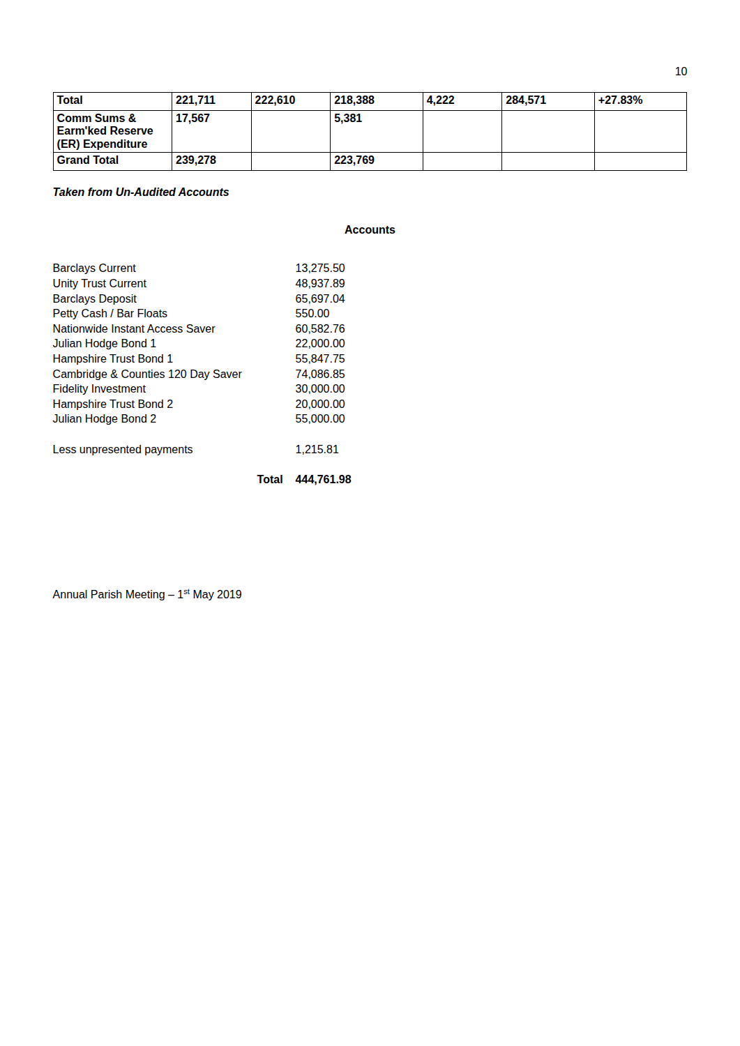10
| Total | 221,711 | 222,610 | 218,388 | 4,222 | 284,571 | +27.83% |
| Comm Sums & Earm'ked Reserve (ER) Expenditure | 17,567 | | 5,381 | | | |
| Grand Total | 239,278 | | 223,769 | | | |
Taken from Un-Audited Accounts
Accounts
| Barclays Current | 13,275.50 |
| Unity Trust Current | 48,937.89 |
| Barclays Deposit | 65,697.04 |
| Petty Cash / Bar Floats | 550.00 |
| Nationwide Instant Access Saver | 60,582.76 |
| Julian Hodge Bond 1 | 22,000.00 |
| Hampshire Trust Bond 1 | 55,847.75 |
| Cambridge & Counties 120 Day Saver | 74,086.85 |
| Fidelity Investment | 30,000.00 |
| Hampshire Trust Bond 2 | 20,000.00 |
| Julian Hodge Bond 2 | 55,000.00 |
| Less unpresented payments | 1,215.81 |
| Total | 444,761.98 |
Annual Parish Meeting – 1st May 2019